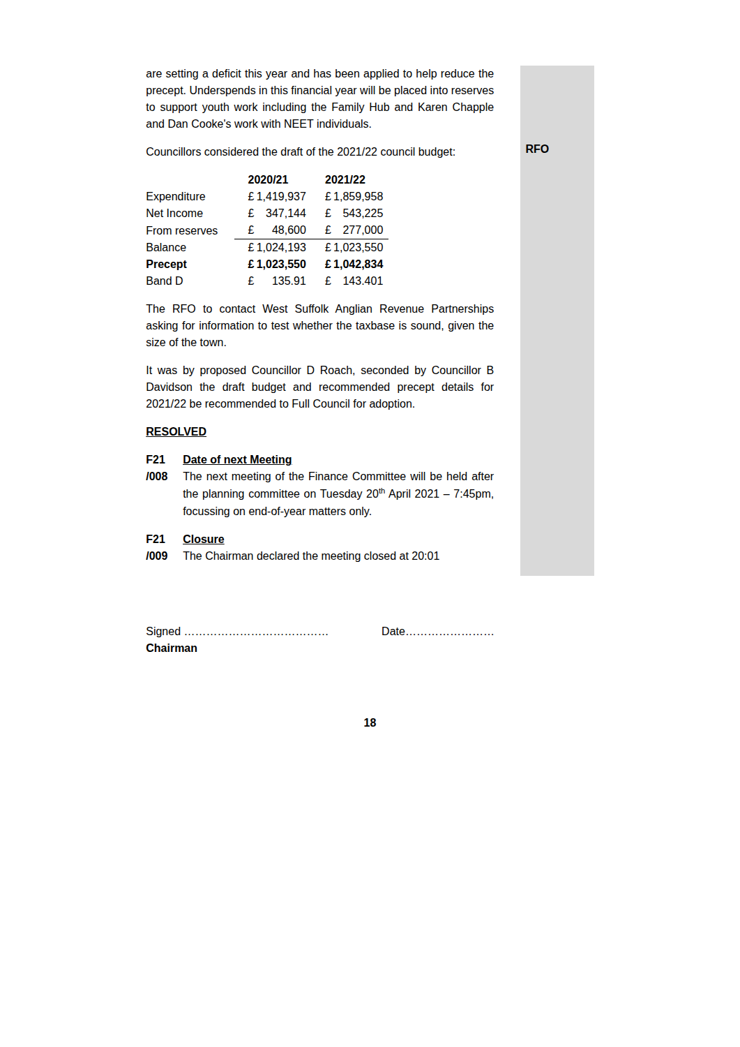are setting a deficit this year and has been applied to help reduce the precept. Underspends in this financial year will be placed into reserves to support youth work including the Family Hub and Karen Chapple and Dan Cooke's work with NEET individuals.
Councillors considered the draft of the 2021/22 council budget:
| | 2020/21 | 2021/22 |
| Expenditure | £ | 1,419,937 | £ | 1,859,958 |
| Net Income | £ | 347,144 | £ | 543,225 |
| From reserves | £ | 48,600 | £ | 277,000 |
| Balance | £ | 1,024,193 | £ | 1,023,550 |
| Precept | £ | 1,023,550 | £ | 1,042,834 |
| Band D | £ | 135.91 | £ | 143.401 |
The RFO to contact West Suffolk Anglian Revenue Partnerships asking for information to test whether the taxbase is sound, given the size of the town.
It was by proposed Councillor D Roach, seconded by Councillor B Davidson the draft budget and recommended precept details for 2021/22 be recommended to Full Council for adoption.
RESOLVED
F21
/008
Date of next Meeting
The next meeting of the Finance Committee will be held after the planning committee on Tuesday 20th April 2021 – 7:45pm, focussing on end-of-year matters only.
F21
/009
Closure
The Chairman declared the meeting closed at 20:01
RFO
Signed …………………………………
Date……………………
Chairman
18